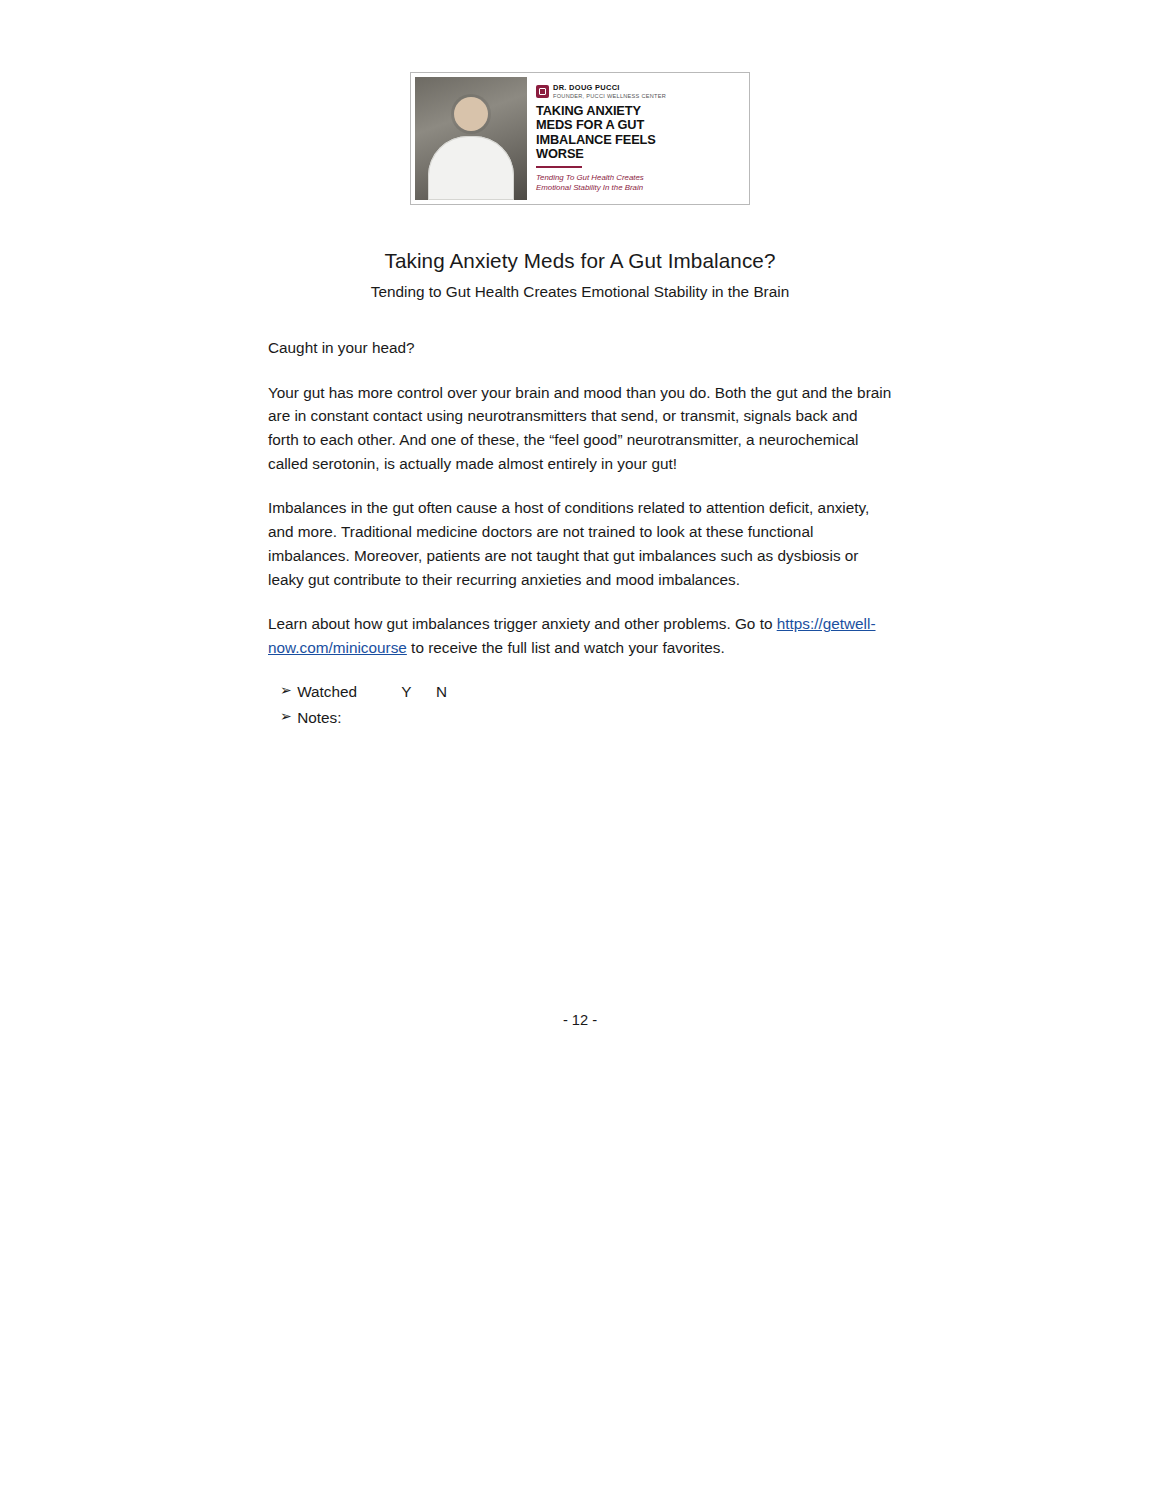Dr. Doug PucciFounder, Pucci Wellness Center
Taking Anxiety
Meds For A Gut
Imbalance Feels
Worse
Tending To Gut Health Creates
Emotional Stability In the Brain
Taking Anxiety Meds for A Gut Imbalance?
Tending to Gut Health Creates Emotional Stability in the Brain
Caught in your head?
Your gut has more control over your brain and mood than you do. Both the gut and the brain are in constant contact using neurotransmitters that send, or transmit, signals back and forth to each other. And one of these, the “feel good” neurotransmitter, a neurochemical called serotonin, is actually made almost entirely in your gut!
Imbalances in the gut often cause a host of conditions related to attention deficit, anxiety, and more. Traditional medicine doctors are not trained to look at these functional imbalances. Moreover, patients are not taught that gut imbalances such as dysbiosis or leaky gut contribute to their recurring anxieties and mood imbalances.
Learn about how gut imbalances trigger anxiety and other problems. Go to https://getwell-now.com/minicourse to receive the full list and watch your favorites.
Watched Y N
Notes:
- 12 -